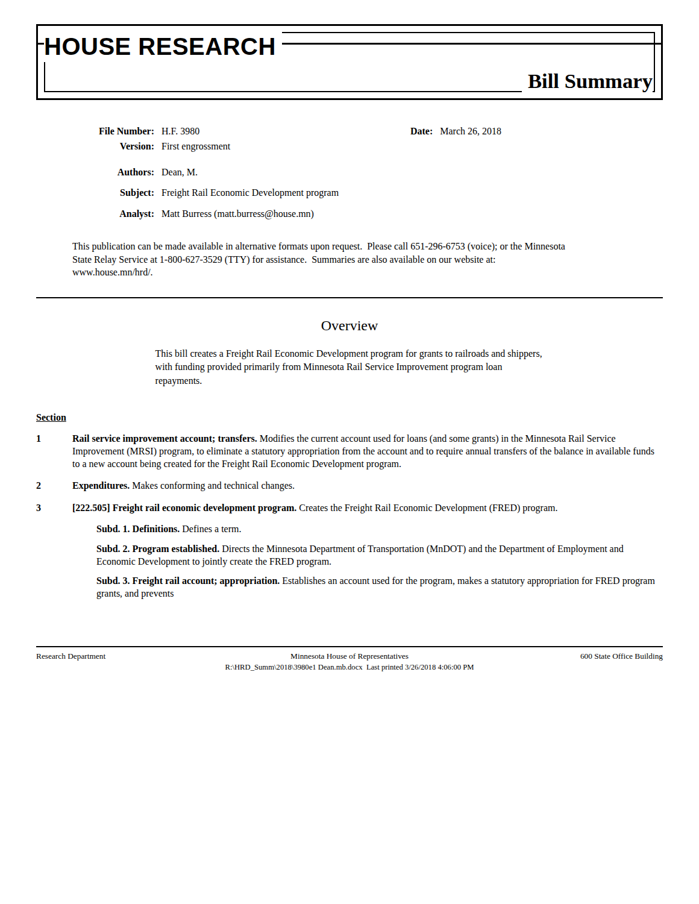HOUSE RESEARCH
Bill Summary
| File Number: | H.F. 3980 | Date: | March 26, 2018 |
| Version: | First engrossment | | |
| Authors: | Dean, M. |
| Subject: | Freight Rail Economic Development program |
| Analyst: | Matt Burress (matt.burress@house.mn) |
This publication can be made available in alternative formats upon request. Please call 651-296-6753 (voice); or the Minnesota State Relay Service at 1-800-627-3529 (TTY) for assistance. Summaries are also available on our website at: www.house.mn/hrd/.
Overview
This bill creates a Freight Rail Economic Development program for grants to railroads and shippers, with funding provided primarily from Minnesota Rail Service Improvement program loan repayments.
Section
| 1 | Rail service improvement account; transfers. Modifies the current account used for loans (and some grants) in the Minnesota Rail Service Improvement (MRSI) program, to eliminate a statutory appropriation from the account and to require annual transfers of the balance in available funds to a new account being created for the Freight Rail Economic Development program. |
| 2 | Expenditures. Makes conforming and technical changes. |
| 3 | [222.505] Freight rail economic development program. Creates the Freight Rail Economic Development (FRED) program. Subd. 1. Definitions. Defines a term. Subd. 2. Program established. Directs the Minnesota Department of Transportation (MnDOT) and the Department of Employment and Economic Development to jointly create the FRED program. Subd. 3. Freight rail account; appropriation. Establishes an account used for the program, makes a statutory appropriation for FRED program grants, and prevents |
Research Department
Minnesota House of Representatives
600 State Office Building
R:\HRD_Summ\2018\3980e1 Dean.mb.docx Last printed 3/26/2018 4:06:00 PM